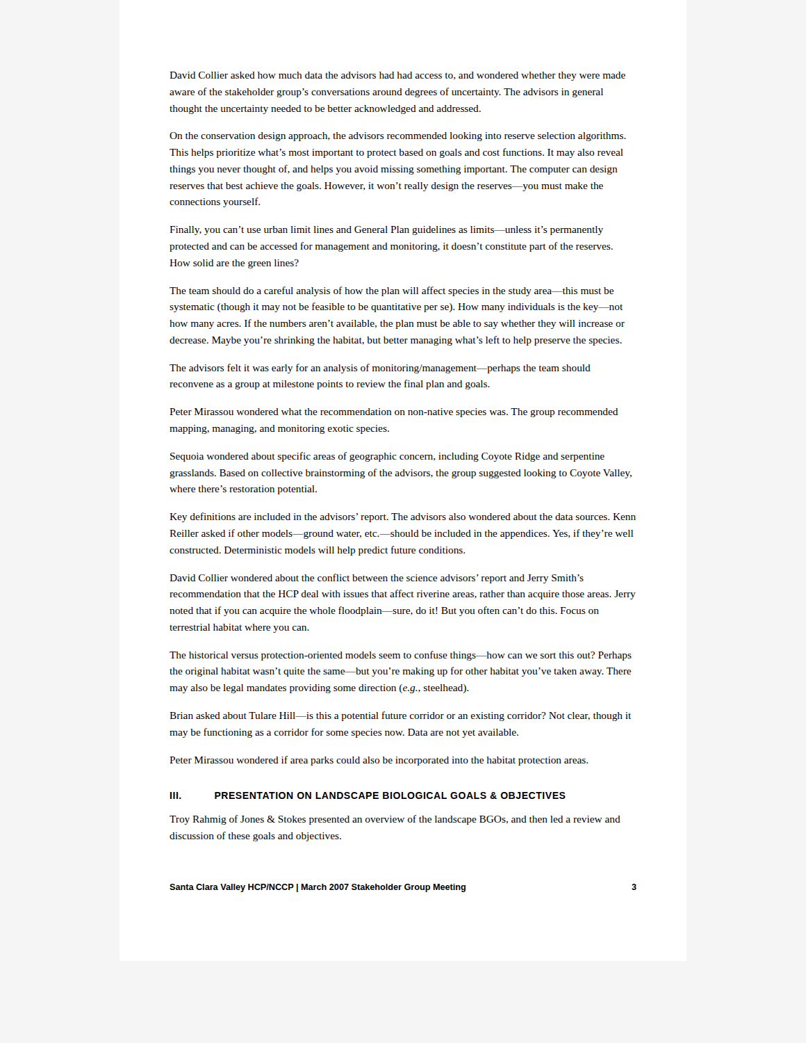David Collier asked how much data the advisors had had access to, and wondered whether they were made aware of the stakeholder group’s conversations around degrees of uncertainty. The advisors in general thought the uncertainty needed to be better acknowledged and addressed.
On the conservation design approach, the advisors recommended looking into reserve selection algorithms. This helps prioritize what’s most important to protect based on goals and cost functions. It may also reveal things you never thought of, and helps you avoid missing something important. The computer can design reserves that best achieve the goals. However, it won’t really design the reserves—you must make the connections yourself.
Finally, you can’t use urban limit lines and General Plan guidelines as limits—unless it’s permanently protected and can be accessed for management and monitoring, it doesn’t constitute part of the reserves. How solid are the green lines?
The team should do a careful analysis of how the plan will affect species in the study area—this must be systematic (though it may not be feasible to be quantitative per se). How many individuals is the key—not how many acres. If the numbers aren’t available, the plan must be able to say whether they will increase or decrease. Maybe you’re shrinking the habitat, but better managing what’s left to help preserve the species.
The advisors felt it was early for an analysis of monitoring/management—perhaps the team should reconvene as a group at milestone points to review the final plan and goals.
Peter Mirassou wondered what the recommendation on non-native species was. The group recommended mapping, managing, and monitoring exotic species.
Sequoia wondered about specific areas of geographic concern, including Coyote Ridge and serpentine grasslands. Based on collective brainstorming of the advisors, the group suggested looking to Coyote Valley, where there’s restoration potential.
Key definitions are included in the advisors’ report. The advisors also wondered about the data sources. Kenn Reiller asked if other models—ground water, etc.—should be included in the appendices. Yes, if they’re well constructed. Deterministic models will help predict future conditions.
David Collier wondered about the conflict between the science advisors’ report and Jerry Smith’s recommendation that the HCP deal with issues that affect riverine areas, rather than acquire those areas. Jerry noted that if you can acquire the whole floodplain—sure, do it! But you often can’t do this. Focus on terrestrial habitat where you can.
The historical versus protection-oriented models seem to confuse things—how can we sort this out? Perhaps the original habitat wasn’t quite the same—but you’re making up for other habitat you’ve taken away. There may also be legal mandates providing some direction (e.g., steelhead).
Brian asked about Tulare Hill—is this a potential future corridor or an existing corridor? Not clear, though it may be functioning as a corridor for some species now. Data are not yet available.
Peter Mirassou wondered if area parks could also be incorporated into the habitat protection areas.
III. PRESENTATION ON LANDSCAPE BIOLOGICAL GOALS & OBJECTIVES
Troy Rahmig of Jones & Stokes presented an overview of the landscape BGOs, and then led a review and discussion of these goals and objectives.
Santa Clara Valley HCP/NCCP | March 2007 Stakeholder Group Meeting 3